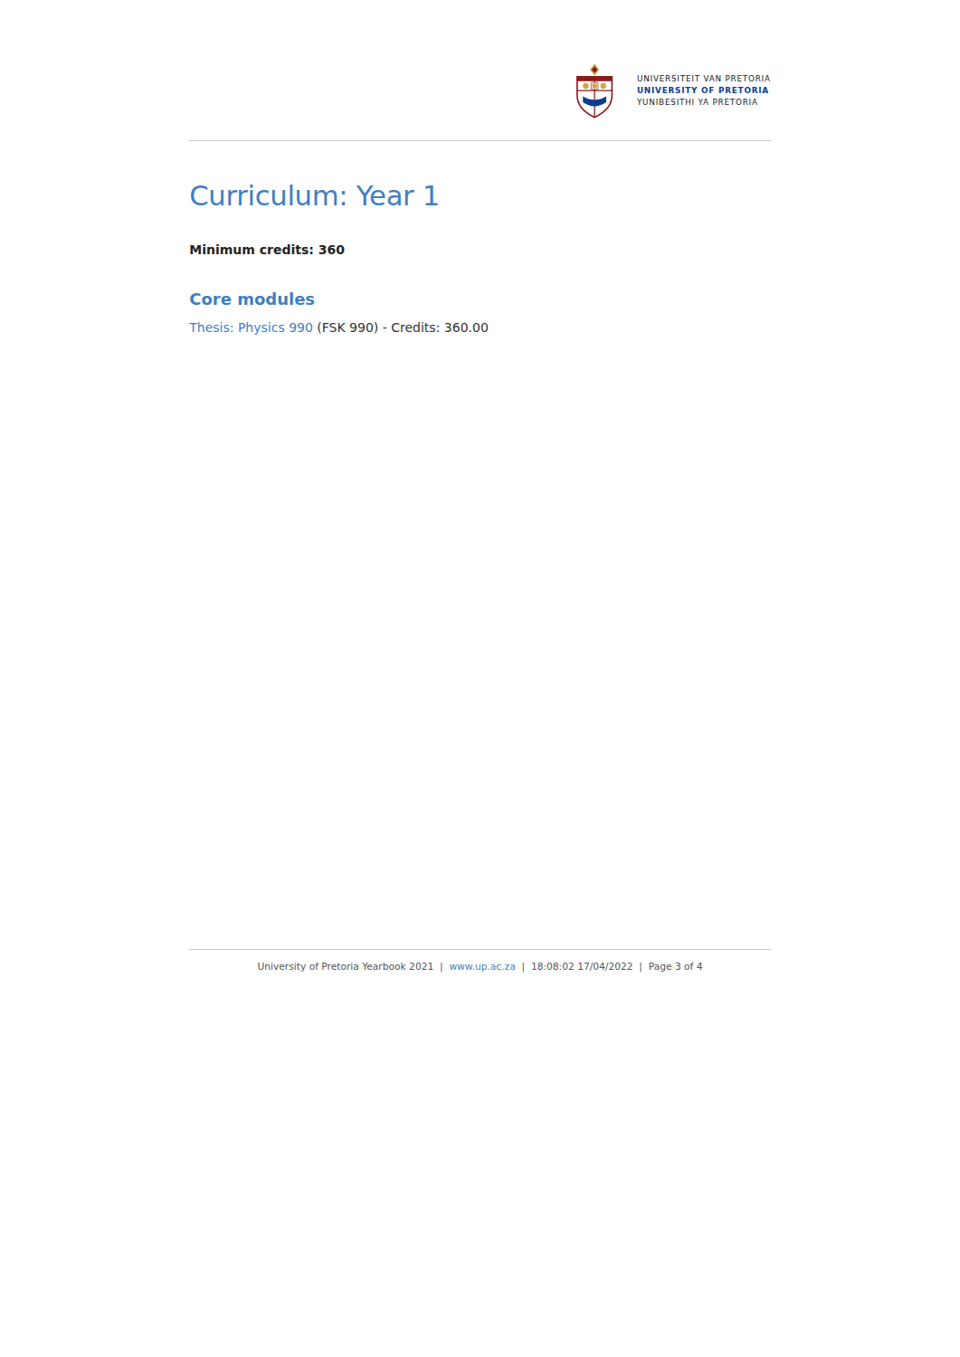UNIVERSITEIT VAN PRETORIA
UNIVERSITY OF PRETORIA
YUNIBESITHI YA PRETORIA
Curriculum: Year 1
Minimum credits: 360
Core modules
Thesis: Physics 990 (FSK 990) - Credits: 360.00
University of Pretoria Yearbook 2021 | www.up.ac.za | 18:08:02 17/04/2022 | Page 3 of 4